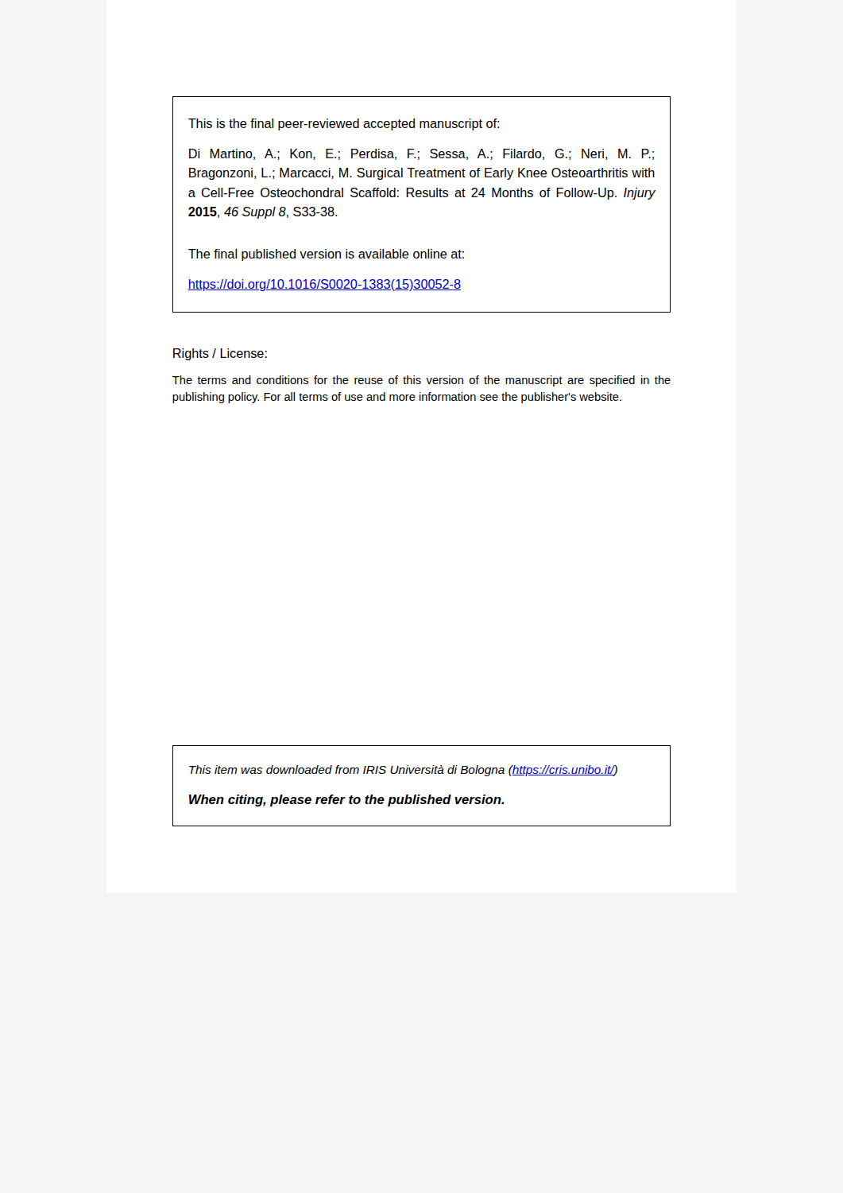This is the final peer-reviewed accepted manuscript of:
Di Martino, A.; Kon, E.; Perdisa, F.; Sessa, A.; Filardo, G.; Neri, M. P.; Bragonzoni, L.; Marcacci, M. Surgical Treatment of Early Knee Osteoarthritis with a Cell-Free Osteochondral Scaffold: Results at 24 Months of Follow-Up. Injury 2015, 46 Suppl 8, S33-38.
The final published version is available online at:
https://doi.org/10.1016/S0020-1383(15)30052-8
Rights / License:
The terms and conditions for the reuse of this version of the manuscript are specified in the publishing policy. For all terms of use and more information see the publisher's website.
This item was downloaded from IRIS Università di Bologna (https://cris.unibo.it/)
When citing, please refer to the published version.